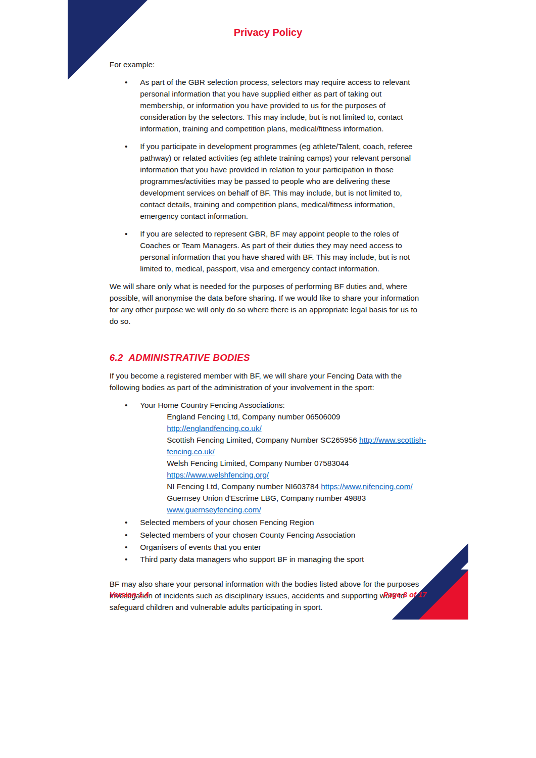Privacy Policy
For example:
As part of the GBR selection process, selectors may require access to relevant personal information that you have supplied either as part of taking out membership, or information you have provided to us for the purposes of consideration by the selectors. This may include, but is not limited to, contact information, training and competition plans, medical/fitness information.
If you participate in development programmes (eg athlete/Talent, coach, referee pathway) or related activities (eg athlete training camps) your relevant personal information that you have provided in relation to your participation in those programmes/activities may be passed to people who are delivering these development services on behalf of BF. This may include, but is not limited to, contact details, training and competition plans, medical/fitness information, emergency contact information.
If you are selected to represent GBR, BF may appoint people to the roles of Coaches or Team Managers. As part of their duties they may need access to personal information that you have shared with BF. This may include, but is not limited to, medical, passport, visa and emergency contact information.
We will share only what is needed for the purposes of performing BF duties and, where possible, will anonymise the data before sharing. If we would like to share your information for any other purpose we will only do so where there is an appropriate legal basis for us to do so.
6.2 ADMINISTRATIVE BODIES
If you become a registered member with BF, we will share your Fencing Data with the following bodies as part of the administration of your involvement in the sport:
Your Home Country Fencing Associations:
England Fencing Ltd, Company number 06506009 http://englandfencing.co.uk/
Scottish Fencing Limited, Company Number SC265956 http://www.scottish-fencing.co.uk/
Welsh Fencing Limited, Company Number 07583044 https://www.welshfencing.org/
NI Fencing Ltd, Company number NI603784 https://www.nifencing.com/
Guernsey Union d'Escrime LBG, Company number 49883
www.guernseyfencing.com/
Selected members of your chosen Fencing Region
Selected members of your chosen County Fencing Association
Organisers of events that you enter
Third party data managers who support BF in managing the sport
BF may also share your personal information with the bodies listed above for the purposes investigation of incidents such as disciplinary issues, accidents and supporting work to safeguard children and vulnerable adults participating in sport.
Version 1.4 Page 8 of 17